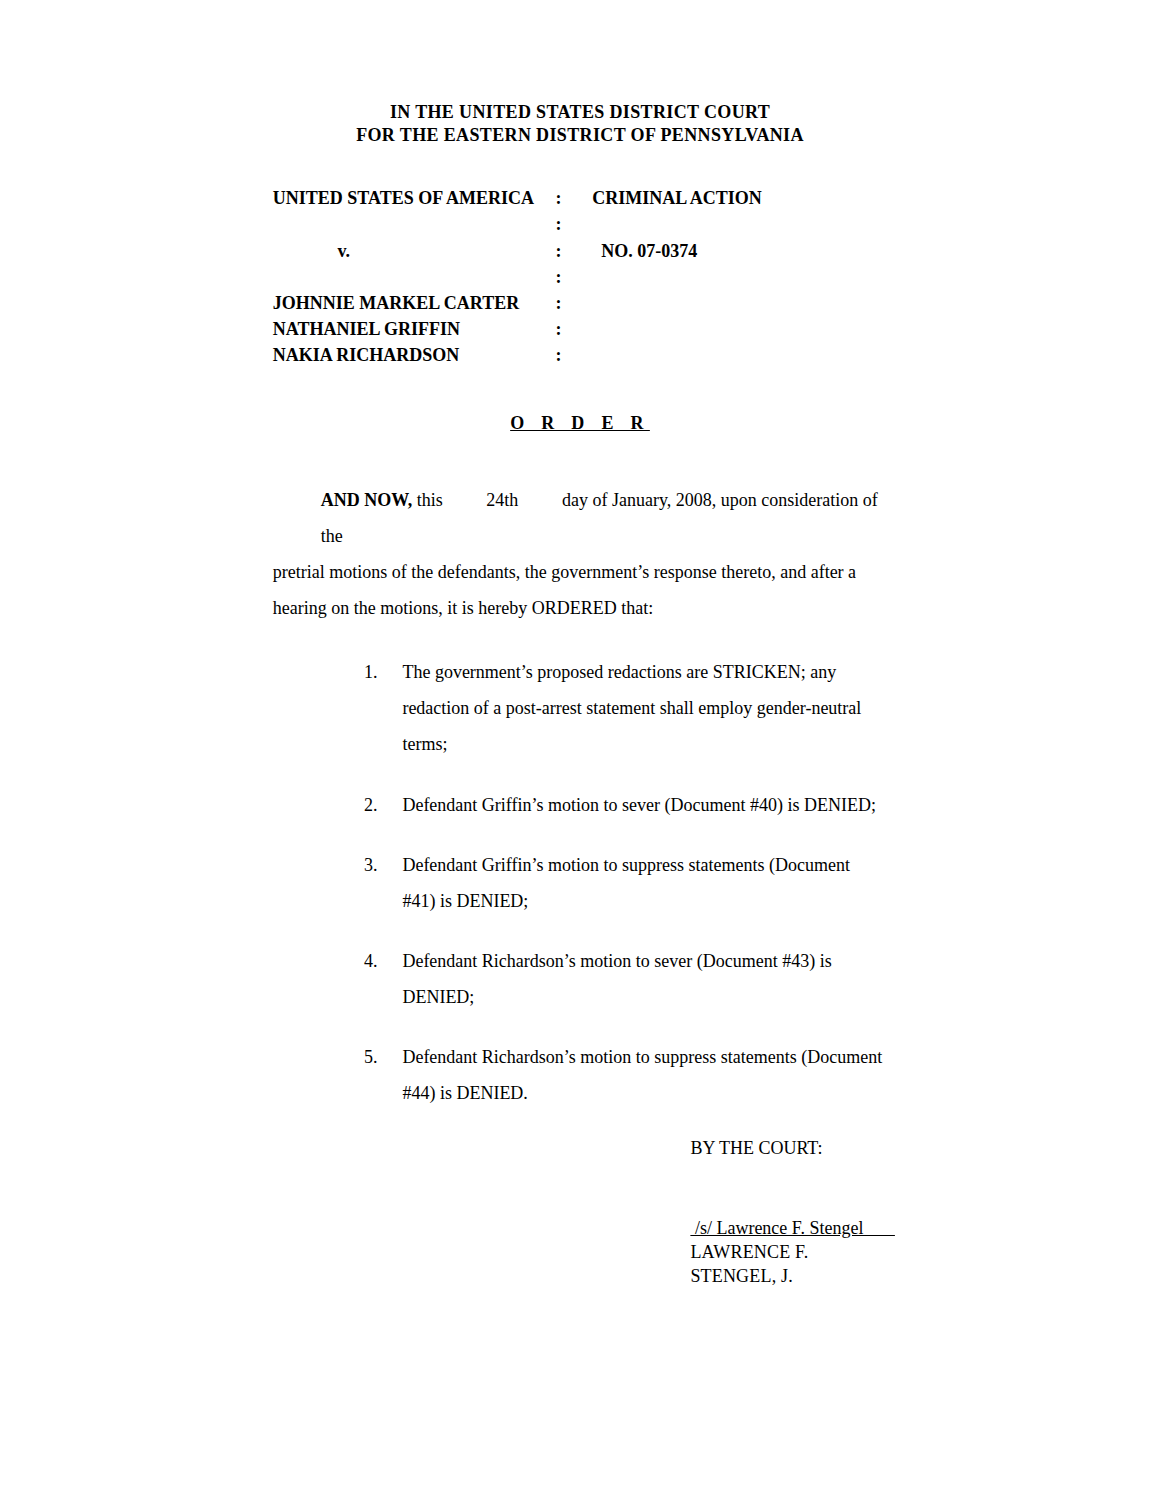IN THE UNITED STATES DISTRICT COURT
FOR THE EASTERN DISTRICT OF PENNSYLVANIA
| UNITED STATES OF AMERICA | : | CRIMINAL ACTION |
| | : | |
| v. | : | NO. 07-0374 |
| | : | |
| JOHNNIE MARKEL CARTER | : | |
| NATHANIEL GRIFFIN | : | |
| NAKIA RICHARDSON | : | |
O R D E R
AND NOW, this 24th day of January, 2008, upon consideration of the pretrial motions of the defendants, the government’s response thereto, and after a hearing on the motions, it is hereby ORDERED that:
1. The government’s proposed redactions are STRICKEN; any redaction of a post-arrest statement shall employ gender-neutral terms;
2. Defendant Griffin’s motion to sever (Document #40) is DENIED;
3. Defendant Griffin’s motion to suppress statements (Document #41) is DENIED;
4. Defendant Richardson’s motion to sever (Document #43) is DENIED;
5. Defendant Richardson’s motion to suppress statements (Document #44) is DENIED.
BY THE COURT:
/s/ Lawrence F. Stengel
LAWRENCE F. STENGEL, J.